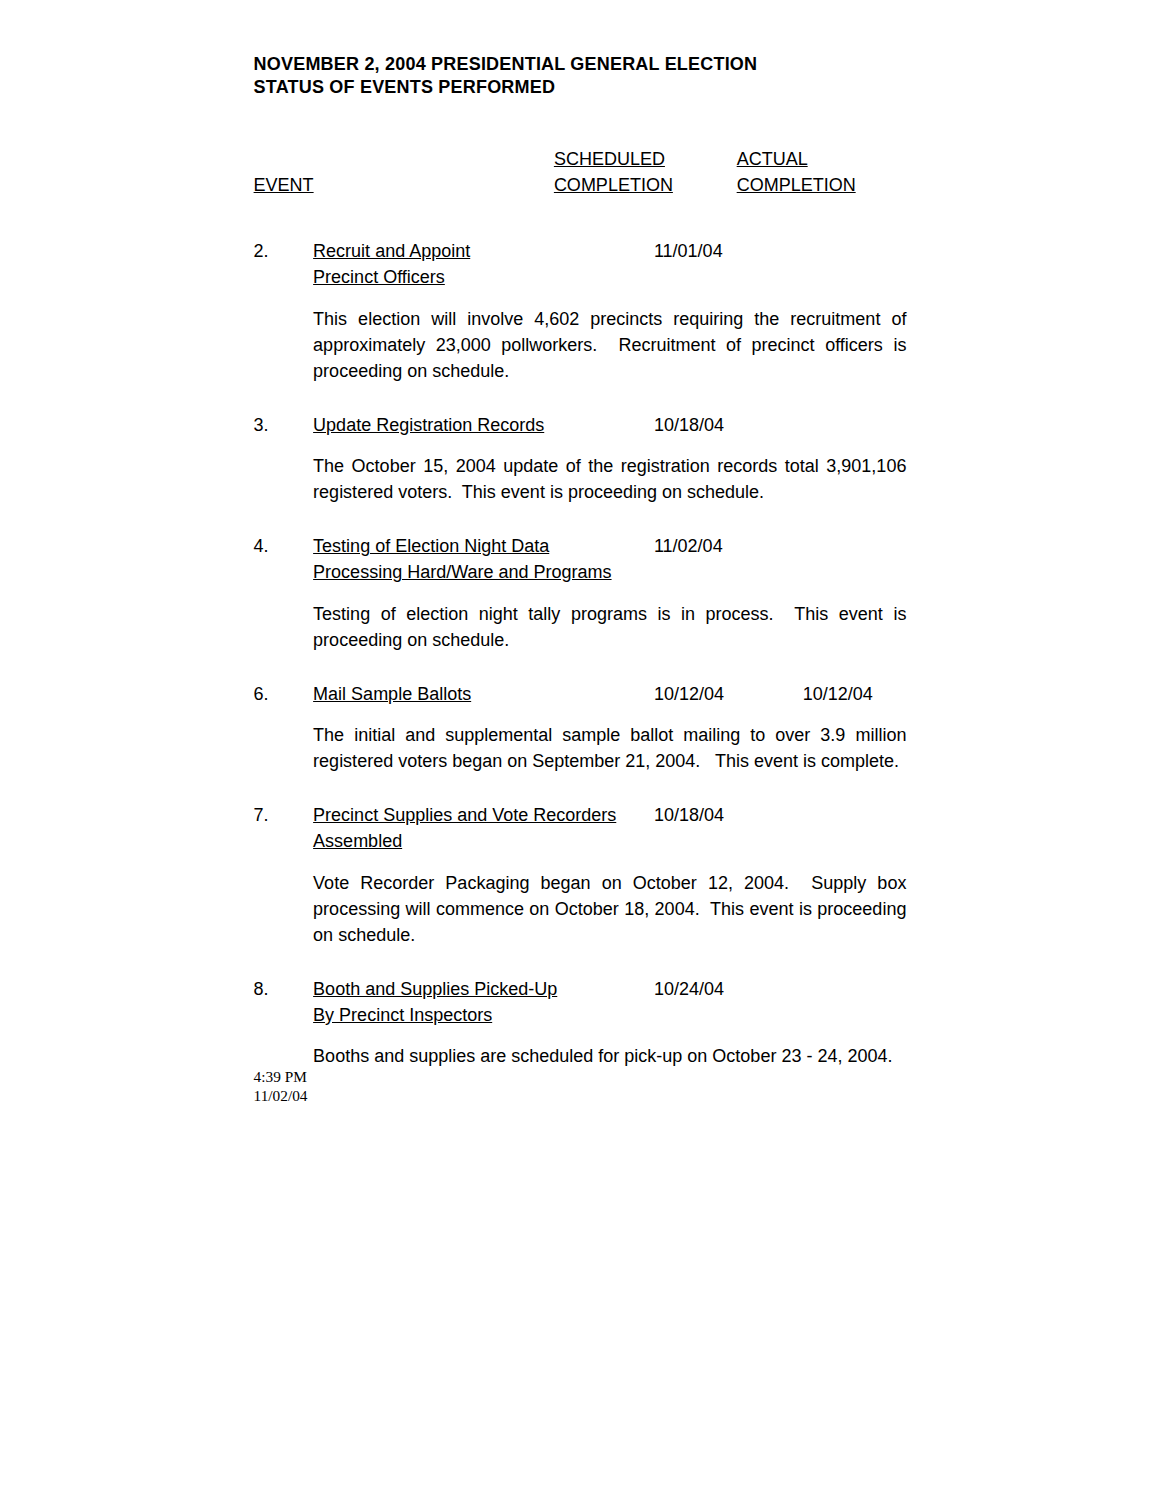NOVEMBER 2, 2004 PRESIDENTIAL GENERAL ELECTION
STATUS OF EVENTS PERFORMED
| | SCHEDULED | ACTUAL |
| EVENT | COMPLETION | COMPLETION |
| 2. | Recruit and Appoint Precinct Officers | 11/01/04 | |
This election will involve 4,602 precincts requiring the recruitment of approximately 23,000 pollworkers. Recruitment of precinct officers is proceeding on schedule.
| 3. | Update Registration Records | 10/18/04 | |
The October 15, 2004 update of the registration records total 3,901,106 registered voters. This event is proceeding on schedule.
| 4. | Testing of Election Night Data Processing Hard/Ware and Programs | 11/02/04 | |
Testing of election night tally programs is in process. This event is proceeding on schedule.
| 6. | Mail Sample Ballots | 10/12/04 | 10/12/04 |
The initial and supplemental sample ballot mailing to over 3.9 million registered voters began on September 21, 2004. This event is complete.
| 7. | Precinct Supplies and Vote Recorders Assembled | 10/18/04 | |
Vote Recorder Packaging began on October 12, 2004. Supply box processing will commence on October 18, 2004. This event is proceeding on schedule.
| 8. | Booth and Supplies Picked-Up By Precinct Inspectors | 10/24/04 | |
Booths and supplies are scheduled for pick-up on October 23 - 24, 2004.
4:39 PM
11/02/04